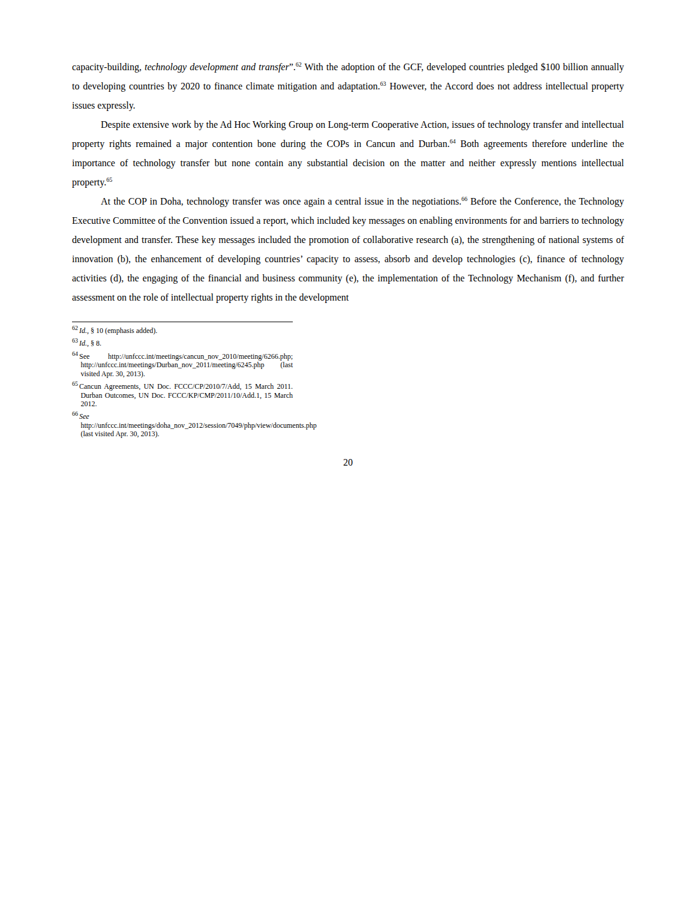capacity-building, technology development and transfer”.62 With the adoption of the GCF, developed countries pledged $100 billion annually to developing countries by 2020 to finance climate mitigation and adaptation.63 However, the Accord does not address intellectual property issues expressly.
Despite extensive work by the Ad Hoc Working Group on Long-term Cooperative Action, issues of technology transfer and intellectual property rights remained a major contention bone during the COPs in Cancun and Durban.64 Both agreements therefore underline the importance of technology transfer but none contain any substantial decision on the matter and neither expressly mentions intellectual property.65
At the COP in Doha, technology transfer was once again a central issue in the negotiations.66 Before the Conference, the Technology Executive Committee of the Convention issued a report, which included key messages on enabling environments for and barriers to technology development and transfer. These key messages included the promotion of collaborative research (a), the strengthening of national systems of innovation (b), the enhancement of developing countries’ capacity to assess, absorb and develop technologies (c), finance of technology activities (d), the engaging of the financial and business community (e), the implementation of the Technology Mechanism (f), and further assessment on the role of intellectual property rights in the development
62 Id., § 10 (emphasis added).
63 Id., § 8.
64 See http://unfccc.int/meetings/cancun_nov_2010/meeting/6266.php; http://unfccc.int/meetings/Durban_nov_2011/meeting/6245.php (last visited Apr. 30, 2013).
65 Cancun Agreements, UN Doc. FCCC/CP/2010/7/Add, 15 March 2011. Durban Outcomes, UN Doc. FCCC/KP/CMP/2011/10/Add.1, 15 March 2012.
66 See http://unfccc.int/meetings/doha_nov_2012/session/7049/php/view/documents.php (last visited Apr. 30, 2013).
20